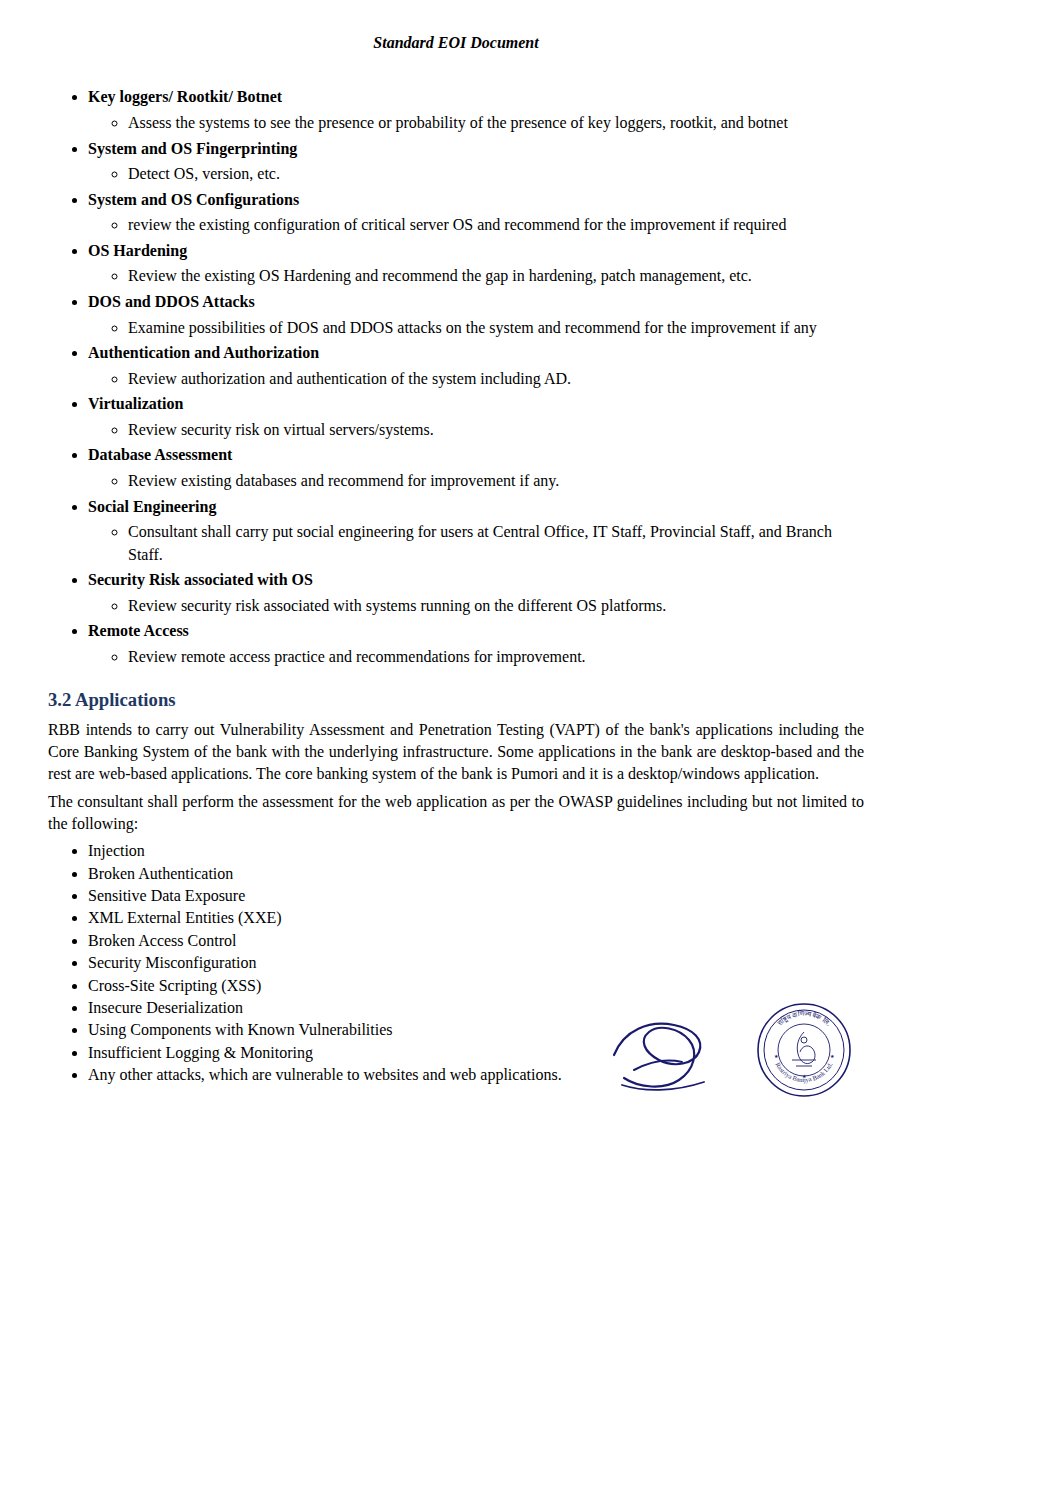Standard EOI Document
Key loggers/ Rootkit/ Botnet
Assess the systems to see the presence or probability of the presence of key loggers, rootkit, and botnet
System and OS Fingerprinting
Detect OS, version, etc.
System and OS Configurations
review the existing configuration of critical server OS and recommend for the improvement if required
OS Hardening
Review the existing OS Hardening and recommend the gap in hardening, patch management, etc.
DOS and DDOS Attacks
Examine possibilities of DOS and DDOS attacks on the system and recommend for the improvement if any
Authentication and Authorization
Review authorization and authentication of the system including AD.
Virtualization
Review security risk on virtual servers/systems.
Database Assessment
Review existing databases and recommend for improvement if any.
Social Engineering
Consultant shall carry put social engineering for users at Central Office, IT Staff, Provincial Staff, and Branch Staff.
Security Risk associated with OS
Review security risk associated with systems running on the different OS platforms.
Remote Access
Review remote access practice and recommendations for improvement.
3.2 Applications
RBB intends to carry out Vulnerability Assessment and Penetration Testing (VAPT) of the bank's applications including the Core Banking System of the bank with the underlying infrastructure. Some applications in the bank are desktop-based and the rest are web-based applications. The core banking system of the bank is Pumori and it is a desktop/windows application.
The consultant shall perform the assessment for the web application as per the OWASP guidelines including but not limited to the following:
Injection
Broken Authentication
Sensitive Data Exposure
XML External Entities (XXE)
Broken Access Control
Security Misconfiguration
Cross-Site Scripting (XSS)
Insecure Deserialization
Using Components with Known Vulnerabilities
Insufficient Logging & Monitoring
Any other attacks, which are vulnerable to websites and web applications.
राष्ट्रिय वाणिज्य बैंक लि. Rastriya Banijya Bank Ltd. ★ ★ ★